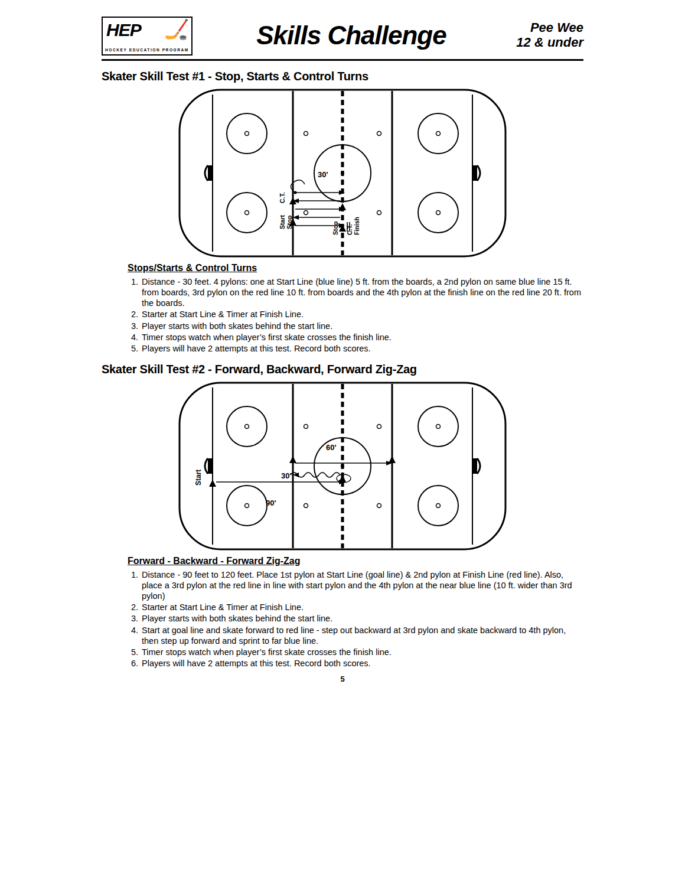HEP 🏒 HOCKEY EDUCATION PROGRAM
Skills Challenge
Pee Wee
12 & under
Skater Skill Test #1 - Stop, Starts & Control Turns
30' Start Stop C.T. Stop C.T. Finish
Stops/Starts & Control Turns
Distance - 30 feet. 4 pylons: one at Start Line (blue line) 5 ft. from the boards, a 2nd pylon on same blue line 15 ft. from boards, 3rd pylon on the red line 10 ft. from boards and the 4th pylon at the finish line on the red line 20 ft. from the boards.
Starter at Start Line & Timer at Finish Line.
Player starts with both skates behind the start line.
Timer stops watch when player’s first skate crosses the finish line.
Players will have 2 attempts at this test. Record both scores.
Skater Skill Test #2 - Forward, Backward, Forward Zig-Zag
60' 30' 90' Start
Forward - Backward - Forward Zig-Zag
Distance - 90 feet to 120 feet. Place 1st pylon at Start Line (goal line) & 2nd pylon at Finish Line (red line). Also, place a 3rd pylon at the red line in line with start pylon and the 4th pylon at the near blue line (10 ft. wider than 3rd pylon)
Starter at Start Line & Timer at Finish Line.
Player starts with both skates behind the start line.
Start at goal line and skate forward to red line - step out backward at 3rd pylon and skate backward to 4th pylon, then step up forward and sprint to far blue line.
Timer stops watch when player’s first skate crosses the finish line.
Players will have 2 attempts at this test. Record both scores.
5